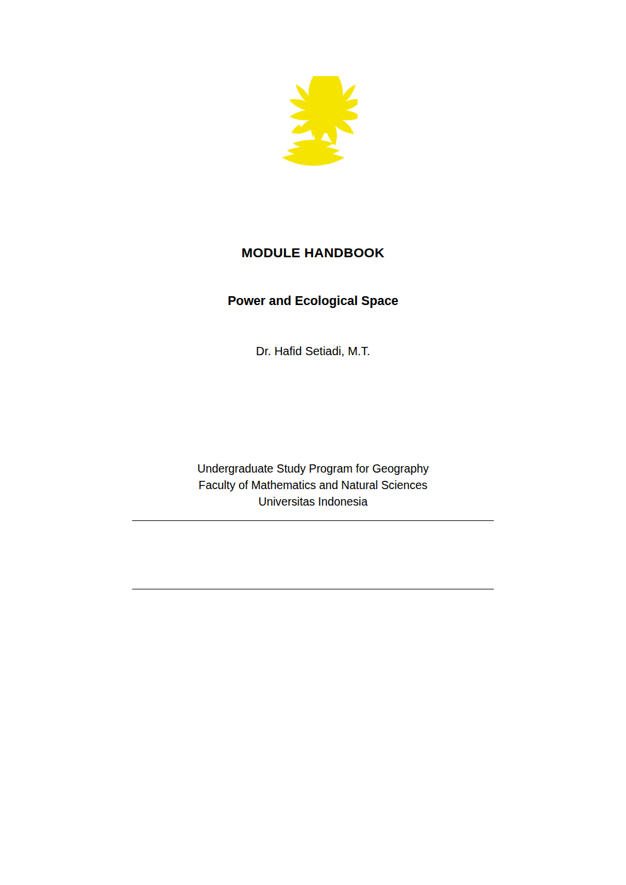MODULE HANDBOOK
Power and Ecological Space
Dr. Hafid Setiadi, M.T.
Undergraduate Study Program for Geography
Faculty of Mathematics and Natural Sciences
Universitas Indonesia